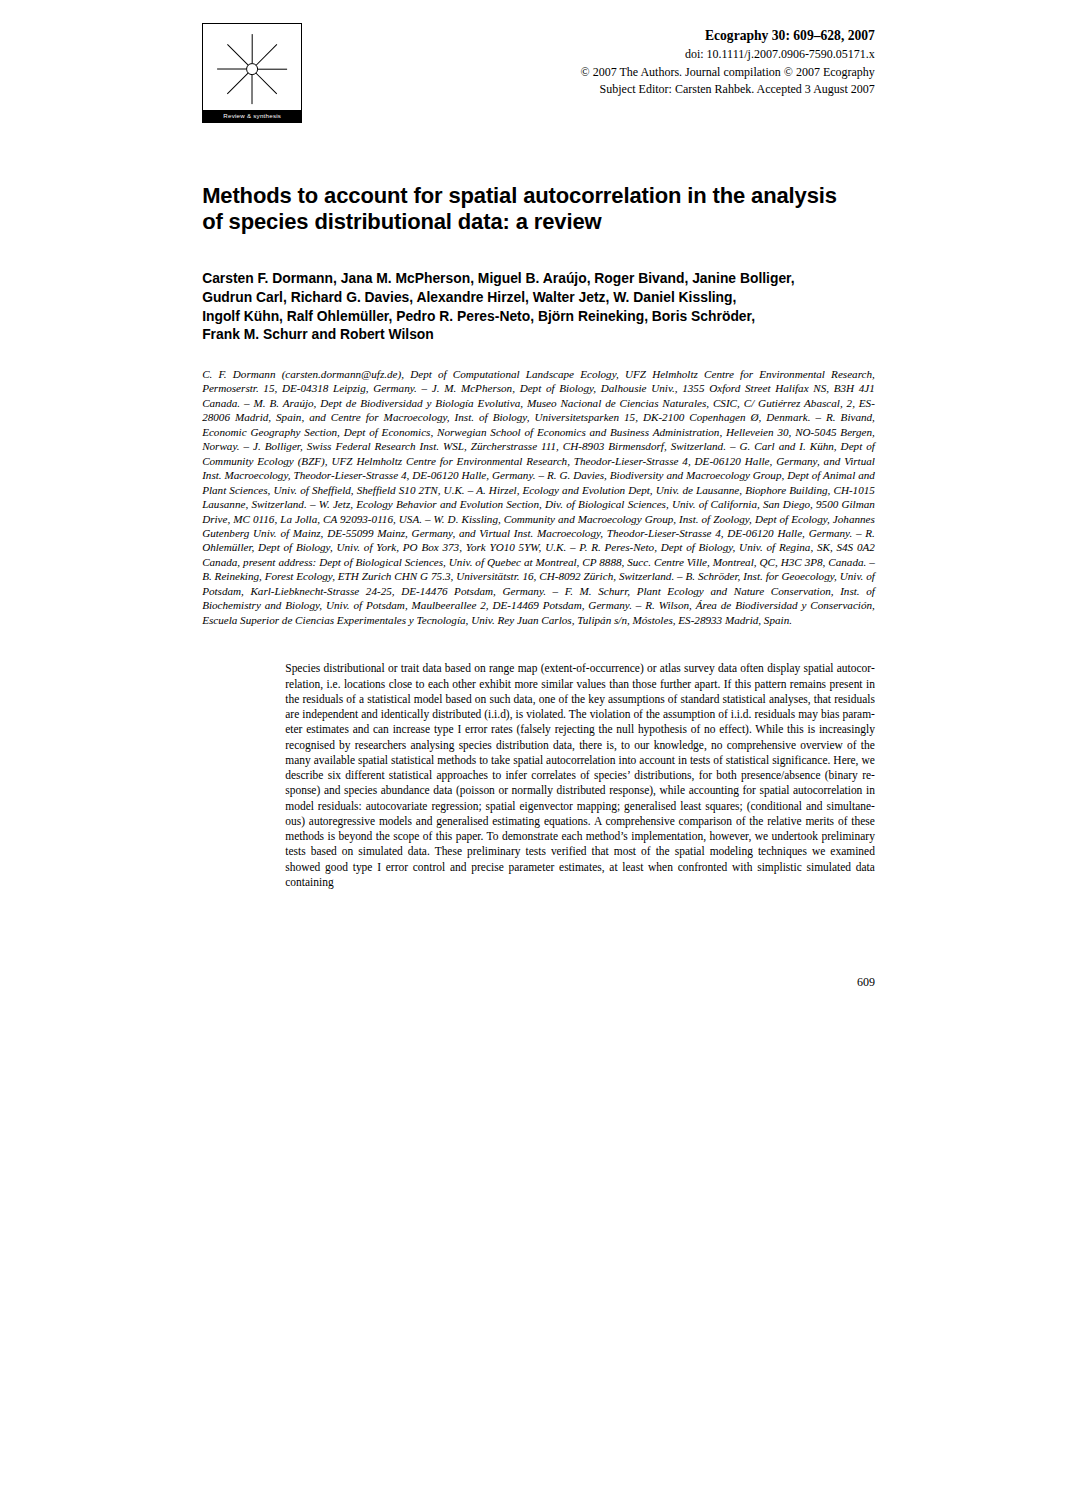Review & synthesis
Ecography 30: 609–628, 2007
doi: 10.1111/j.2007.0906-7590.05171.x
© 2007 The Authors. Journal compilation © 2007 Ecography
Subject Editor: Carsten Rahbek. Accepted 3 August 2007
Methods to account for spatial autocorrelation in the analysis
of species distributional data: a review
Carsten F. Dormann, Jana M. McPherson, Miguel B. Araújo, Roger Bivand, Janine Bolliger,
Gudrun Carl, Richard G. Davies, Alexandre Hirzel, Walter Jetz, W. Daniel Kissling,
Ingolf Kühn, Ralf Ohlemüller, Pedro R. Peres-Neto, Björn Reineking, Boris Schröder,
Frank M. Schurr and Robert Wilson
C. F. Dormann (carsten.dormann@ufz.de), Dept of Computational Landscape Ecology, UFZ Helmholtz Centre for Environmental Research, Permoserstr. 15, DE-04318 Leipzig, Germany. – J. M. McPherson, Dept of Biology, Dalhousie Univ., 1355 Oxford Street Halifax NS, B3H 4J1 Canada. – M. B. Araújo, Dept de Biodiversidad y Biología Evolutiva, Museo Nacional de Ciencias Naturales, CSIC, C/ Gutiérrez Abascal, 2, ES-28006 Madrid, Spain, and Centre for Macroecology, Inst. of Biology, Universitetsparken 15, DK-2100 Copenhagen Ø, Denmark. – R. Bivand, Economic Geography Section, Dept of Economics, Norwegian School of Economics and Business Administration, Helleveien 30, NO-5045 Bergen, Norway. – J. Bolliger, Swiss Federal Research Inst. WSL, Zürcherstrasse 111, CH-8903 Birmensdorf, Switzerland. – G. Carl and I. Kühn, Dept of Community Ecology (BZF), UFZ Helmholtz Centre for Environmental Research, Theodor-Lieser-Strasse 4, DE-06120 Halle, Germany, and Virtual Inst. Macroecology, Theodor-Lieser-Strasse 4, DE-06120 Halle, Germany. – R. G. Davies, Biodiversity and Macroecology Group, Dept of Animal and Plant Sciences, Univ. of Sheffield, Sheffield S10 2TN, U.K. – A. Hirzel, Ecology and Evolution Dept, Univ. de Lausanne, Biophore Building, CH-1015 Lausanne, Switzerland. – W. Jetz, Ecology Behavior and Evolution Section, Div. of Biological Sciences, Univ. of California, San Diego, 9500 Gilman Drive, MC 0116, La Jolla, CA 92093-0116, USA. – W. D. Kissling, Community and Macroecology Group, Inst. of Zoology, Dept of Ecology, Johannes Gutenberg Univ. of Mainz, DE-55099 Mainz, Germany, and Virtual Inst. Macroecology, Theodor-Lieser-Strasse 4, DE-06120 Halle, Germany. – R. Ohlemüller, Dept of Biology, Univ. of York, PO Box 373, York YO10 5YW, U.K. – P. R. Peres-Neto, Dept of Biology, Univ. of Regina, SK, S4S 0A2 Canada, present address: Dept of Biological Sciences, Univ. of Quebec at Montreal, CP 8888, Succ. Centre Ville, Montreal, QC, H3C 3P8, Canada. – B. Reineking, Forest Ecology, ETH Zurich CHN G 75.3, Universitätstr. 16, CH-8092 Zürich, Switzerland. – B. Schröder, Inst. for Geoecology, Univ. of Potsdam, Karl-Liebknecht-Strasse 24-25, DE-14476 Potsdam, Germany. – F. M. Schurr, Plant Ecology and Nature Conservation, Inst. of Biochemistry and Biology, Univ. of Potsdam, Maulbeerallee 2, DE-14469 Potsdam, Germany. – R. Wilson, Área de Biodiversidad y Conservación, Escuela Superior de Ciencias Experimentales y Tecnología, Univ. Rey Juan Carlos, Tulipán s/n, Móstoles, ES-28933 Madrid, Spain.
Species distributional or trait data based on range map (extent-of-occurrence) or atlas survey data often display spatial autocorrelation, i.e. locations close to each other exhibit more similar values than those further apart. If this pattern remains present in the residuals of a statistical model based on such data, one of the key assumptions of standard statistical analyses, that residuals are independent and identically distributed (i.i.d), is violated. The violation of the assumption of i.i.d. residuals may bias parameter estimates and can increase type I error rates (falsely rejecting the null hypothesis of no effect). While this is increasingly recognised by researchers analysing species distribution data, there is, to our knowledge, no comprehensive overview of the many available spatial statistical methods to take spatial autocorrelation into account in tests of statistical significance. Here, we describe six different statistical approaches to infer correlates of species’ distributions, for both presence/absence (binary response) and species abundance data (poisson or normally distributed response), while accounting for spatial autocorrelation in model residuals: autocovariate regression; spatial eigenvector mapping; generalised least squares; (conditional and simultaneous) autoregressive models and generalised estimating equations. A comprehensive comparison of the relative merits of these methods is beyond the scope of this paper. To demonstrate each method’s implementation, however, we undertook preliminary tests based on simulated data. These preliminary tests verified that most of the spatial modeling techniques we examined showed good type I error control and precise parameter estimates, at least when confronted with simplistic simulated data containing
609